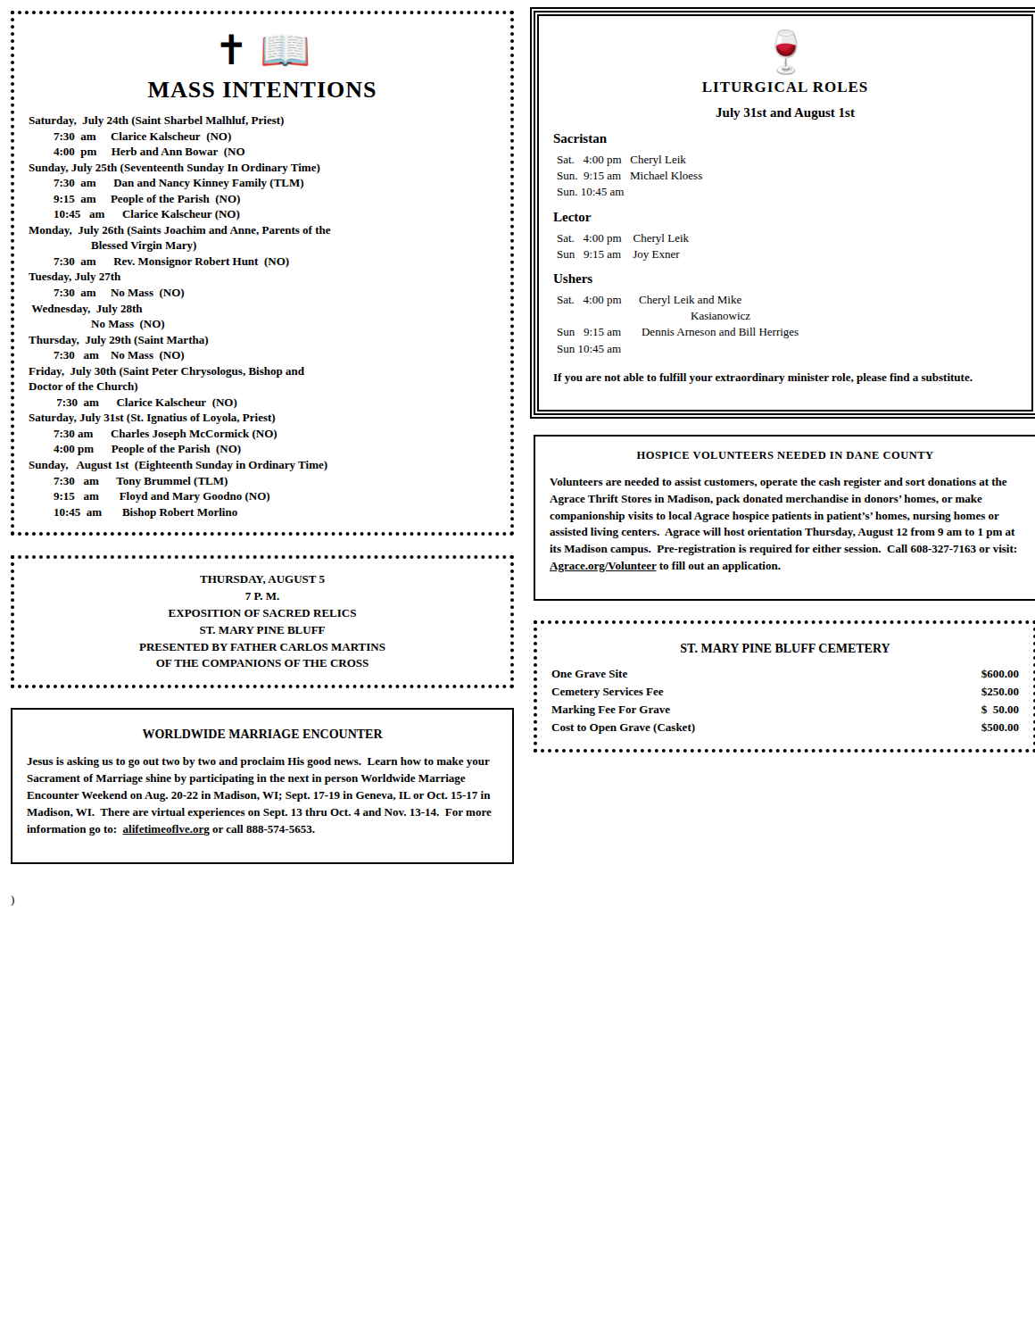✝ 📖
MASS INTENTIONS
Saturday, July 24th (Saint Sharbel Malhluf, Priest) 7:30 am Clarice Kalscheur (NO) 4:00 pm Herb and Ann Bowar (NO Sunday, July 25th (Seventeenth Sunday In Ordinary Time) 7:30 am Dan and Nancy Kinney Family (TLM) 9:15 am People of the Parish (NO) 10:45 am Clarice Kalscheur (NO) Monday, July 26th (Saints Joachim and Anne, Parents of the Blessed Virgin Mary) 7:30 am Rev. Monsignor Robert Hunt (NO) Tuesday, July 27th 7:30 am No Mass (NO) Wednesday, July 28th No Mass (NO) Thursday, July 29th (Saint Martha) 7:30 am No Mass (NO) Friday, July 30th (Saint Peter Chrysologus, Bishop and Doctor of the Church) 7:30 am Clarice Kalscheur (NO) Saturday, July 31st (St. Ignatius of Loyola, Priest) 7:30 am Charles Joseph McCormick (NO) 4:00 pm People of the Parish (NO) Sunday, August 1st (Eighteenth Sunday in Ordinary Time) 7:30 am Tony Brummel (TLM) 9:15 am Floyd and Mary Goodno (NO) 10:45 am Bishop Robert Morlino
THURSDAY, AUGUST 5
7 P. M.
EXPOSITION OF SACRED RELICS
ST. MARY PINE BLUFF
PRESENTED BY FATHER CARLOS MARTINS
OF THE COMPANIONS OF THE CROSS
WORLDWIDE MARRIAGE ENCOUNTER
Jesus is asking us to go out two by two and proclaim His good news. Learn how to make your Sacrament of Marriage shine by participating in the next in person Worldwide Marriage Encounter Weekend on Aug. 20-22 in Madison, WI; Sept. 17-19 in Geneva, IL or Oct. 15-17 in Madison, WI. There are virtual experiences on Sept. 13 thru Oct. 4 and Nov. 13-14. For more information go to: alifetimeoflve.org or call 888-574-5653.
)
🍷
LITURGICAL ROLES
July 31st and August 1st
Sacristan
Sat. 4:00 pm Cheryl Leik
Sun. 9:15 am Michael Kloess
Sun. 10:45 am
Lector
Sat. 4:00 pm Cheryl Leik
Sun 9:15 am Joy Exner
Ushers
Sat. 4:00 pm Cheryl Leik and Mike Kasianowicz Sun 9:15 am Dennis Arneson and Bill Herriges
Sun 10:45 am
If you are not able to fulfill your extraordinary minister role, please find a substitute.
HOSPICE VOLUNTEERS NEEDED IN DANE COUNTY
Volunteers are needed to assist customers, operate the cash register and sort donations at the Agrace Thrift Stores in Madison, pack donated merchandise in donors’ homes, or make companionship visits to local Agrace hospice patients in patient’s’ homes, nursing homes or assisted living centers. Agrace will host orientation Thursday, August 12 from 9 am to 1 pm at its Madison campus. Pre-registration is required for either session. Call 608-327-7163 or visit:
Agrace.org/Volunteer to fill out an application.
ST. MARY PINE BLUFF CEMETERY
| One Grave Site | $600.00 |
| Cemetery Services Fee | $250.00 |
| Marking Fee For Grave | $ 50.00 |
| Cost to Open Grave (Casket) | $500.00 |